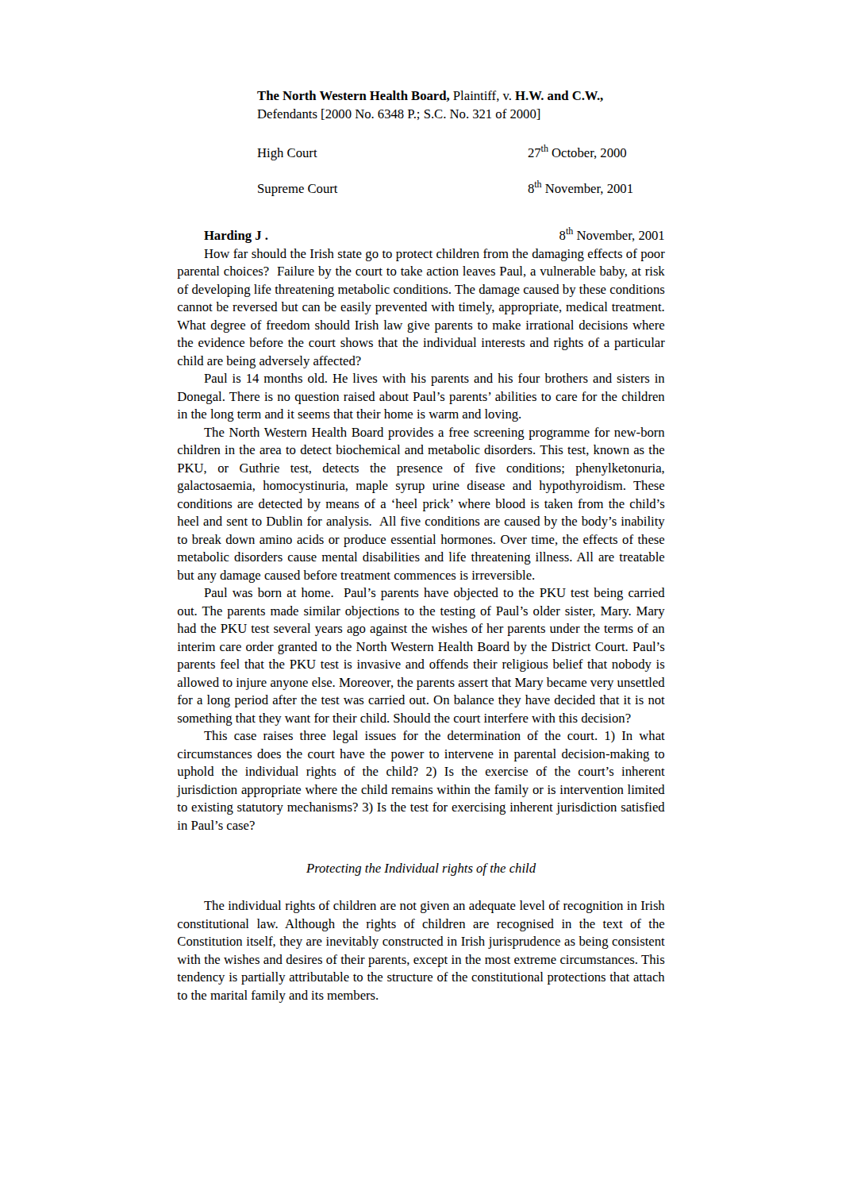The North Western Health Board, Plaintiff, v. H.W. and C.W.,
Defendants [2000 No. 6348 P.; S.C. No. 321 of 2000]
High Court
27th October, 2000
Supreme Court
8th November, 2001
Harding J .
8th November, 2001
How far should the Irish state go to protect children from the damaging effects of poor parental choices? Failure by the court to take action leaves Paul, a vulnerable baby, at risk of developing life threatening metabolic conditions. The damage caused by these conditions cannot be reversed but can be easily prevented with timely, appropriate, medical treatment. What degree of freedom should Irish law give parents to make irrational decisions where the evidence before the court shows that the individual interests and rights of a particular child are being adversely affected?
Paul is 14 months old. He lives with his parents and his four brothers and sisters in Donegal. There is no question raised about Paul’s parents’ abilities to care for the children in the long term and it seems that their home is warm and loving.
The North Western Health Board provides a free screening programme for new-born children in the area to detect biochemical and metabolic disorders. This test, known as the PKU, or Guthrie test, detects the presence of five conditions; phenylketonuria, galactosaemia, homocystinuria, maple syrup urine disease and hypothyroidism. These conditions are detected by means of a ‘heel prick’ where blood is taken from the child’s heel and sent to Dublin for analysis. All five conditions are caused by the body’s inability to break down amino acids or produce essential hormones. Over time, the effects of these metabolic disorders cause mental disabilities and life threatening illness. All are treatable but any damage caused before treatment commences is irreversible.
Paul was born at home. Paul’s parents have objected to the PKU test being carried out. The parents made similar objections to the testing of Paul’s older sister, Mary. Mary had the PKU test several years ago against the wishes of her parents under the terms of an interim care order granted to the North Western Health Board by the District Court. Paul’s parents feel that the PKU test is invasive and offends their religious belief that nobody is allowed to injure anyone else. Moreover, the parents assert that Mary became very unsettled for a long period after the test was carried out. On balance they have decided that it is not something that they want for their child. Should the court interfere with this decision?
This case raises three legal issues for the determination of the court. 1) In what circumstances does the court have the power to intervene in parental decision-making to uphold the individual rights of the child? 2) Is the exercise of the court’s inherent jurisdiction appropriate where the child remains within the family or is intervention limited to existing statutory mechanisms? 3) Is the test for exercising inherent jurisdiction satisfied in Paul’s case?
Protecting the Individual rights of the child
The individual rights of children are not given an adequate level of recognition in Irish constitutional law. Although the rights of children are recognised in the text of the Constitution itself, they are inevitably constructed in Irish jurisprudence as being consistent with the wishes and desires of their parents, except in the most extreme circumstances. This tendency is partially attributable to the structure of the constitutional protections that attach to the marital family and its members.